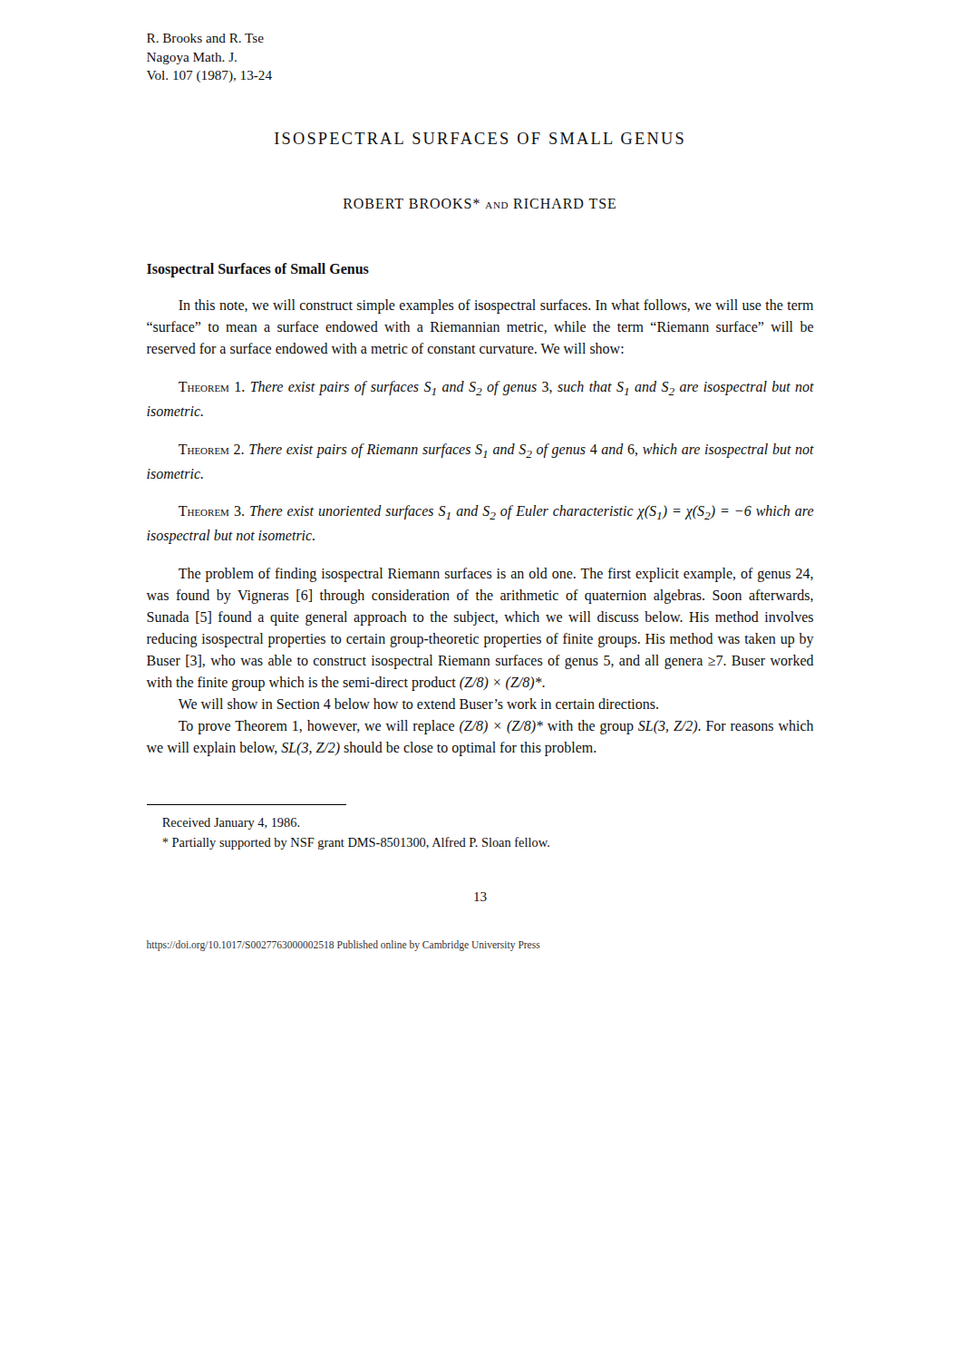R. Brooks and R. Tse
Nagoya Math. J.
Vol. 107 (1987), 13-24
Isospectral Surfaces of Small Genus
Robert Brooks* and Richard Tse
Isospectral Surfaces of Small Genus
In this note, we will construct simple examples of isospectral surfaces. In what follows, we will use the term “surface” to mean a surface endowed with a Riemannian metric, while the term “Riemann surface” will be reserved for a surface endowed with a metric of constant curvature. We will show:
Theorem 1. There exist pairs of surfaces S1 and S2 of genus 3, such that S1 and S2 are isospectral but not isometric.
Theorem 2. There exist pairs of Riemann surfaces S1 and S2 of genus 4 and 6, which are isospectral but not isometric.
Theorem 3. There exist unoriented surfaces S1 and S2 of Euler characteristic χ(S1) = χ(S2) = −6 which are isospectral but not isometric.
The problem of finding isospectral Riemann surfaces is an old one. The first explicit example, of genus 24, was found by Vigneras [6] through consideration of the arithmetic of quaternion algebras. Soon afterwards, Sunada [5] found a quite general approach to the subject, which we will discuss below. His method involves reducing isospectral properties to certain group-theoretic properties of finite groups. His method was taken up by Buser [3], who was able to construct isospectral Riemann surfaces of genus 5, and all genera ≥7. Buser worked with the finite group which is the semi-direct product (Z/8) × (Z/8)*.
We will show in Section 4 below how to extend Buser’s work in certain directions.
To prove Theorem 1, however, we will replace (Z/8) × (Z/8)* with the group SL(3, Z/2). For reasons which we will explain below, SL(3, Z/2) should be close to optimal for this problem.
Received January 4, 1986.
* Partially supported by NSF grant DMS-8501300, Alfred P. Sloan fellow.
13
https://doi.org/10.1017/S0027763000002518 Published online by Cambridge University Press